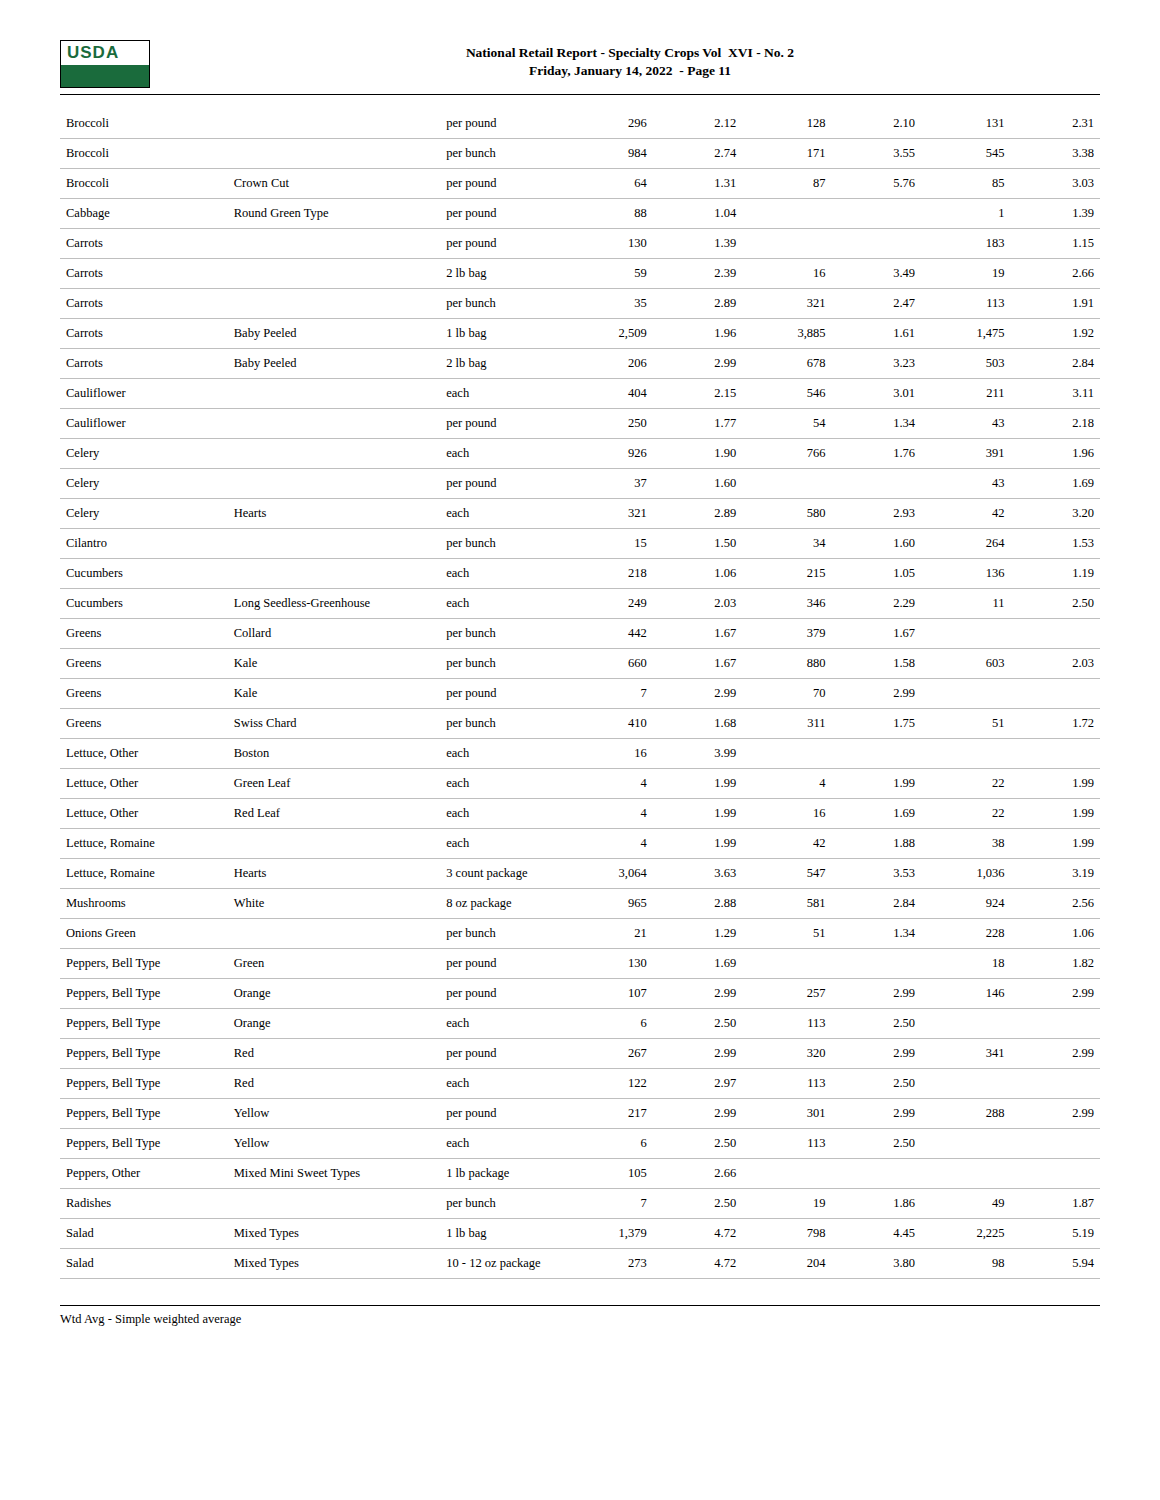USDA
National Retail Report - Specialty Crops Vol XVI - No. 2
Friday, January 14, 2022 - Page 11
| Broccoli | | per pound | 296 | 2.12 | 128 | 2.10 | 131 | 2.31 |
| Broccoli | | per bunch | 984 | 2.74 | 171 | 3.55 | 545 | 3.38 |
| Broccoli | Crown Cut | per pound | 64 | 1.31 | 87 | 5.76 | 85 | 3.03 |
| Cabbage | Round Green Type | per pound | 88 | 1.04 | | | 1 | 1.39 |
| Carrots | | per pound | 130 | 1.39 | | | 183 | 1.15 |
| Carrots | | 2 lb bag | 59 | 2.39 | 16 | 3.49 | 19 | 2.66 |
| Carrots | | per bunch | 35 | 2.89 | 321 | 2.47 | 113 | 1.91 |
| Carrots | Baby Peeled | 1 lb bag | 2,509 | 1.96 | 3,885 | 1.61 | 1,475 | 1.92 |
| Carrots | Baby Peeled | 2 lb bag | 206 | 2.99 | 678 | 3.23 | 503 | 2.84 |
| Cauliflower | | each | 404 | 2.15 | 546 | 3.01 | 211 | 3.11 |
| Cauliflower | | per pound | 250 | 1.77 | 54 | 1.34 | 43 | 2.18 |
| Celery | | each | 926 | 1.90 | 766 | 1.76 | 391 | 1.96 |
| Celery | | per pound | 37 | 1.60 | | | 43 | 1.69 |
| Celery | Hearts | each | 321 | 2.89 | 580 | 2.93 | 42 | 3.20 |
| Cilantro | | per bunch | 15 | 1.50 | 34 | 1.60 | 264 | 1.53 |
| Cucumbers | | each | 218 | 1.06 | 215 | 1.05 | 136 | 1.19 |
| Cucumbers | Long Seedless-Greenhouse | each | 249 | 2.03 | 346 | 2.29 | 11 | 2.50 |
| Greens | Collard | per bunch | 442 | 1.67 | 379 | 1.67 | | |
| Greens | Kale | per bunch | 660 | 1.67 | 880 | 1.58 | 603 | 2.03 |
| Greens | Kale | per pound | 7 | 2.99 | 70 | 2.99 | | |
| Greens | Swiss Chard | per bunch | 410 | 1.68 | 311 | 1.75 | 51 | 1.72 |
| Lettuce, Other | Boston | each | 16 | 3.99 | | | | |
| Lettuce, Other | Green Leaf | each | 4 | 1.99 | 4 | 1.99 | 22 | 1.99 |
| Lettuce, Other | Red Leaf | each | 4 | 1.99 | 16 | 1.69 | 22 | 1.99 |
| Lettuce, Romaine | | each | 4 | 1.99 | 42 | 1.88 | 38 | 1.99 |
| Lettuce, Romaine | Hearts | 3 count package | 3,064 | 3.63 | 547 | 3.53 | 1,036 | 3.19 |
| Mushrooms | White | 8 oz package | 965 | 2.88 | 581 | 2.84 | 924 | 2.56 |
| Onions Green | | per bunch | 21 | 1.29 | 51 | 1.34 | 228 | 1.06 |
| Peppers, Bell Type | Green | per pound | 130 | 1.69 | | | 18 | 1.82 |
| Peppers, Bell Type | Orange | per pound | 107 | 2.99 | 257 | 2.99 | 146 | 2.99 |
| Peppers, Bell Type | Orange | each | 6 | 2.50 | 113 | 2.50 | | |
| Peppers, Bell Type | Red | per pound | 267 | 2.99 | 320 | 2.99 | 341 | 2.99 |
| Peppers, Bell Type | Red | each | 122 | 2.97 | 113 | 2.50 | | |
| Peppers, Bell Type | Yellow | per pound | 217 | 2.99 | 301 | 2.99 | 288 | 2.99 |
| Peppers, Bell Type | Yellow | each | 6 | 2.50 | 113 | 2.50 | | |
| Peppers, Other | Mixed Mini Sweet Types | 1 lb package | 105 | 2.66 | | | | |
| Radishes | | per bunch | 7 | 2.50 | 19 | 1.86 | 49 | 1.87 |
| Salad | Mixed Types | 1 lb bag | 1,379 | 4.72 | 798 | 4.45 | 2,225 | 5.19 |
| Salad | Mixed Types | 10 - 12 oz package | 273 | 4.72 | 204 | 3.80 | 98 | 5.94 |
Wtd Avg - Simple weighted average